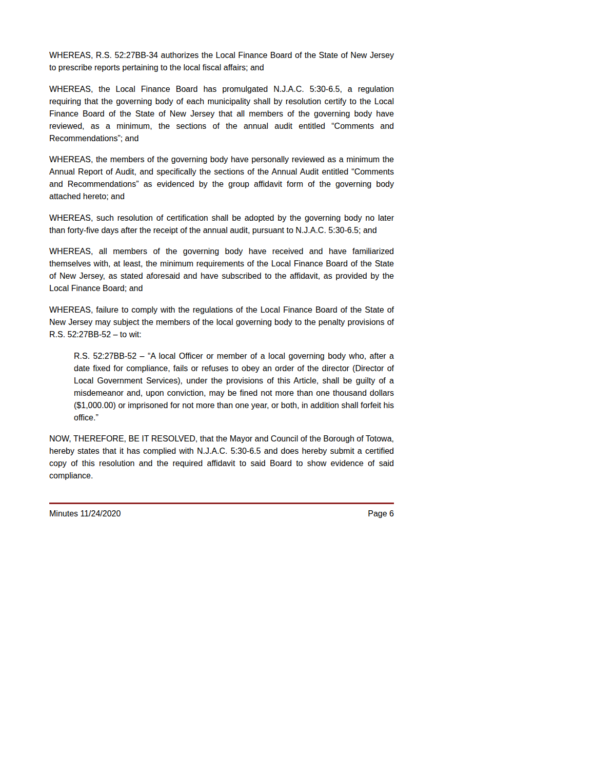WHEREAS, R.S. 52:27BB-34 authorizes the Local Finance Board of the State of New Jersey to prescribe reports pertaining to the local fiscal affairs; and
WHEREAS, the Local Finance Board has promulgated N.J.A.C. 5:30-6.5, a regulation requiring that the governing body of each municipality shall by resolution certify to the Local Finance Board of the State of New Jersey that all members of the governing body have reviewed, as a minimum, the sections of the annual audit entitled “Comments and Recommendations”; and
WHEREAS, the members of the governing body have personally reviewed as a minimum the Annual Report of Audit, and specifically the sections of the Annual Audit entitled “Comments and Recommendations” as evidenced by the group affidavit form of the governing body attached hereto; and
WHEREAS, such resolution of certification shall be adopted by the governing body no later than forty-five days after the receipt of the annual audit, pursuant to N.J.A.C. 5:30-6.5; and
WHEREAS, all members of the governing body have received and have familiarized themselves with, at least, the minimum requirements of the Local Finance Board of the State of New Jersey, as stated aforesaid and have subscribed to the affidavit, as provided by the Local Finance Board; and
WHEREAS, failure to comply with the regulations of the Local Finance Board of the State of New Jersey may subject the members of the local governing body to the penalty provisions of R.S. 52:27BB-52 – to wit:
R.S. 52:27BB-52 – “A local Officer or member of a local governing body who, after a date fixed for compliance, fails or refuses to obey an order of the director (Director of Local Government Services), under the provisions of this Article, shall be guilty of a misdemeanor and, upon conviction, may be fined not more than one thousand dollars ($1,000.00) or imprisoned for not more than one year, or both, in addition shall forfeit his office.”
NOW, THEREFORE, BE IT RESOLVED, that the Mayor and Council of the Borough of Totowa, hereby states that it has complied with N.J.A.C. 5:30-6.5 and does hereby submit a certified copy of this resolution and the required affidavit to said Board to show evidence of said compliance.
Minutes 11/24/2020 Page 6